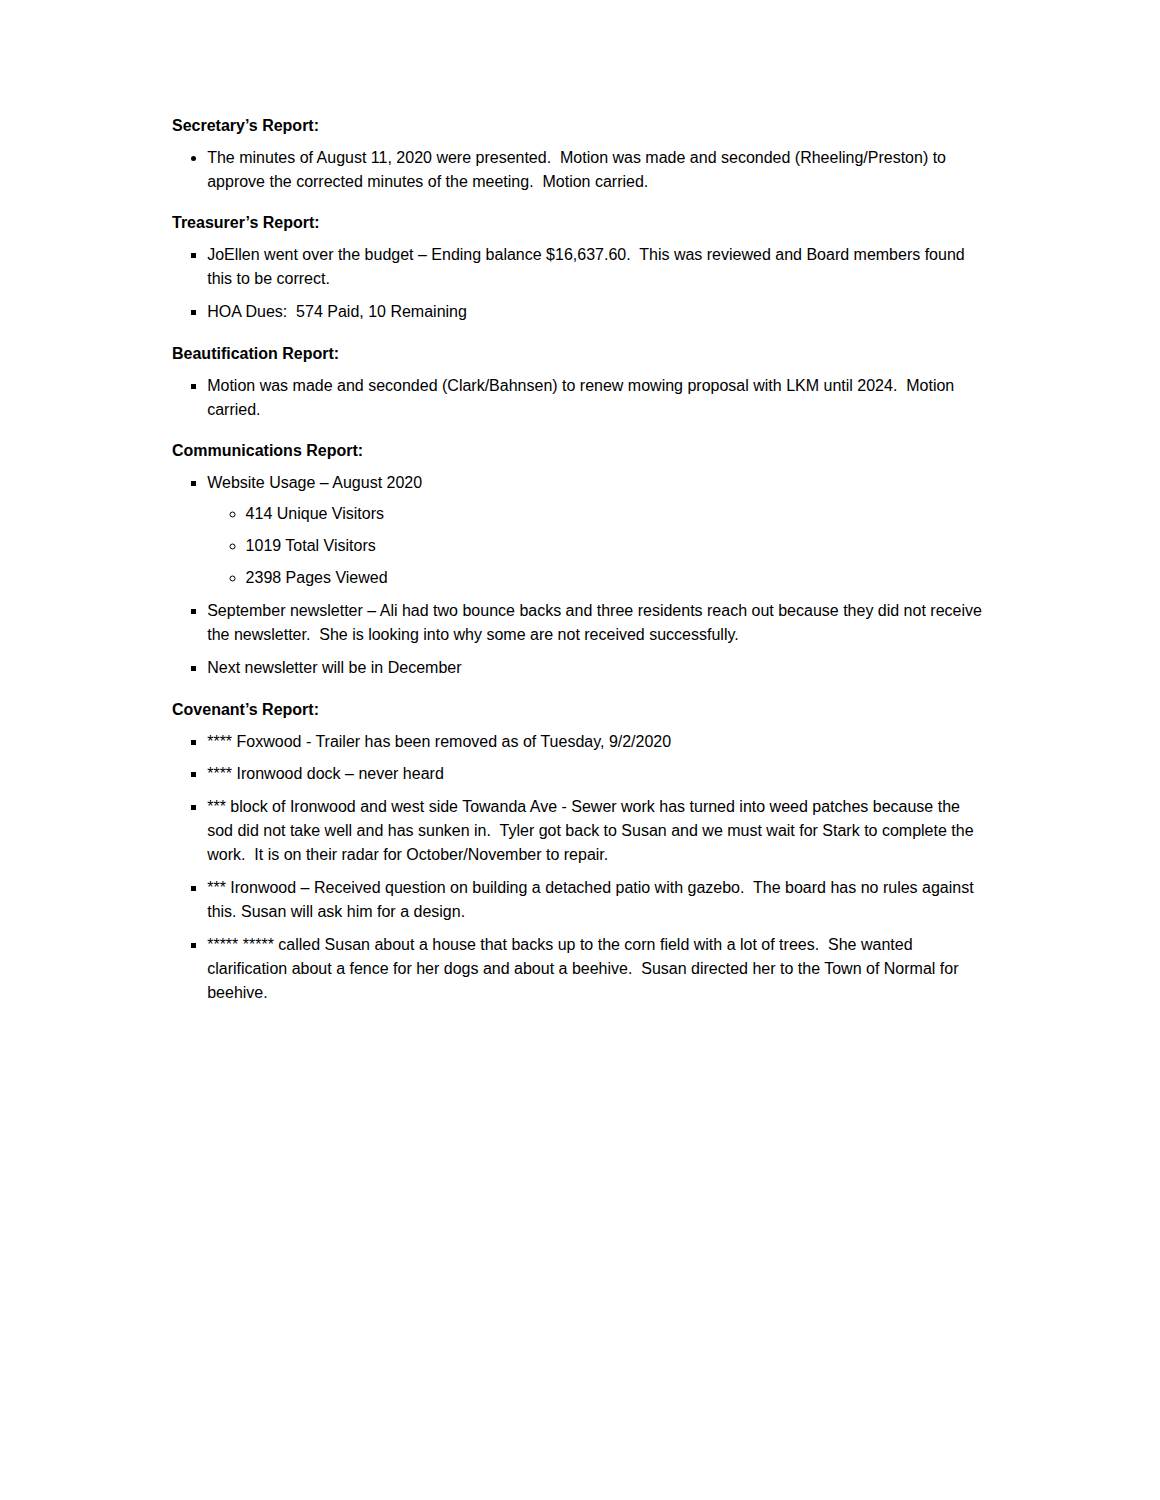Secretary’s Report:
The minutes of August 11, 2020 were presented. Motion was made and seconded (Rheeling/Preston) to approve the corrected minutes of the meeting. Motion carried.
Treasurer’s Report:
JoEllen went over the budget – Ending balance $16,637.60. This was reviewed and Board members found this to be correct.
HOA Dues: 574 Paid, 10 Remaining
Beautification Report:
Motion was made and seconded (Clark/Bahnsen) to renew mowing proposal with LKM until 2024. Motion carried.
Communications Report:
Website Usage – August 2020
414 Unique Visitors
1019 Total Visitors
2398 Pages Viewed
September newsletter – Ali had two bounce backs and three residents reach out because they did not receive the newsletter. She is looking into why some are not received successfully.
Next newsletter will be in December
Covenant’s Report:
**** Foxwood - Trailer has been removed as of Tuesday, 9/2/2020
**** Ironwood dock – never heard
*** block of Ironwood and west side Towanda Ave - Sewer work has turned into weed patches because the sod did not take well and has sunken in. Tyler got back to Susan and we must wait for Stark to complete the work. It is on their radar for October/November to repair.
*** Ironwood – Received question on building a detached patio with gazebo. The board has no rules against this. Susan will ask him for a design.
***** ***** called Susan about a house that backs up to the corn field with a lot of trees. She wanted clarification about a fence for her dogs and about a beehive. Susan directed her to the Town of Normal for beehive.